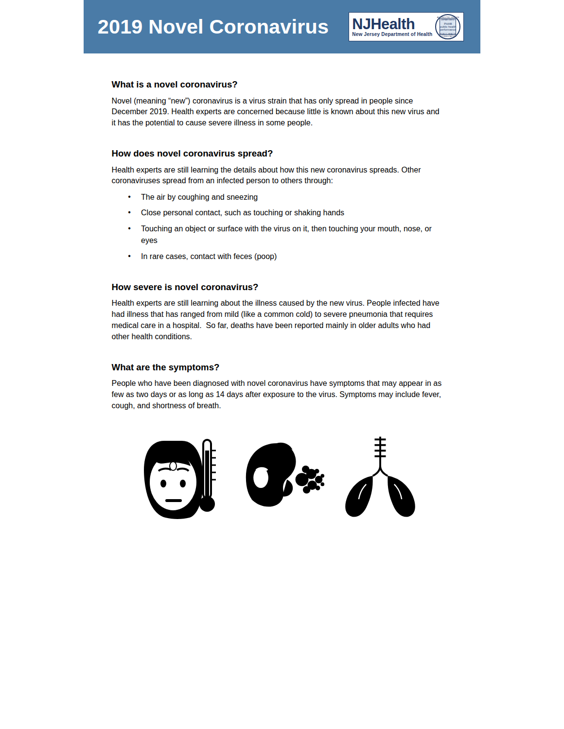2019 Novel Coronavirus
NJHealth
New Jersey Department of Health
ACCREDITED HEALTH DEPARTMENT
PHAB
public health
performance
PUBLIC HEALTH ACCREDITATION
What is a novel coronavirus?
Novel (meaning “new”) coronavirus is a virus strain that has only spread in people since December 2019. Health experts are concerned because little is known about this new virus and it has the potential to cause severe illness in some people.
How does novel coronavirus spread?
Health experts are still learning the details about how this new coronavirus spreads. Other coronaviruses spread from an infected person to others through:
The air by coughing and sneezing
Close personal contact, such as touching or shaking hands
Touching an object or surface with the virus on it, then touching your mouth, nose, or eyes
In rare cases, contact with feces (poop)
How severe is novel coronavirus?
Health experts are still learning about the illness caused by the new virus. People infected have had illness that has ranged from mild (like a common cold) to severe pneumonia that requires medical care in a hospital. So far, deaths have been reported mainly in older adults who had other health conditions.
What are the symptoms?
People who have been diagnosed with novel coronavirus have symptoms that may appear in as few as two days or as long as 14 days after exposure to the virus. Symptoms may include fever, cough, and shortness of breath.